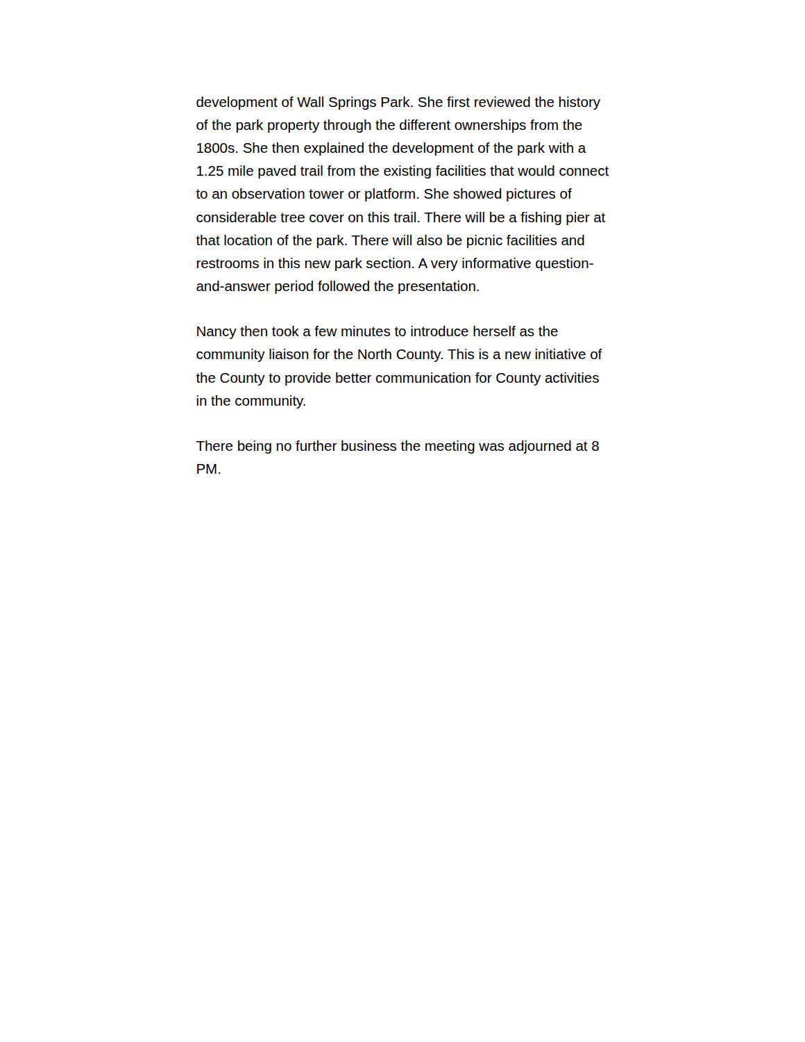development of Wall Springs Park. She first reviewed the history of the park property through the different ownerships from the 1800s. She then explained the development of the park with a 1.25 mile paved trail from the existing facilities that would connect to an observation tower or platform. She showed pictures of considerable tree cover on this trail. There will be a fishing pier at that location of the park. There will also be picnic facilities and restrooms in this new park section. A very informative question-and-answer period followed the presentation.
Nancy then took a few minutes to introduce herself as the community liaison for the North County. This is a new initiative of the County to provide better communication for County activities in the community.
There being no further business the meeting was adjourned at 8 PM.